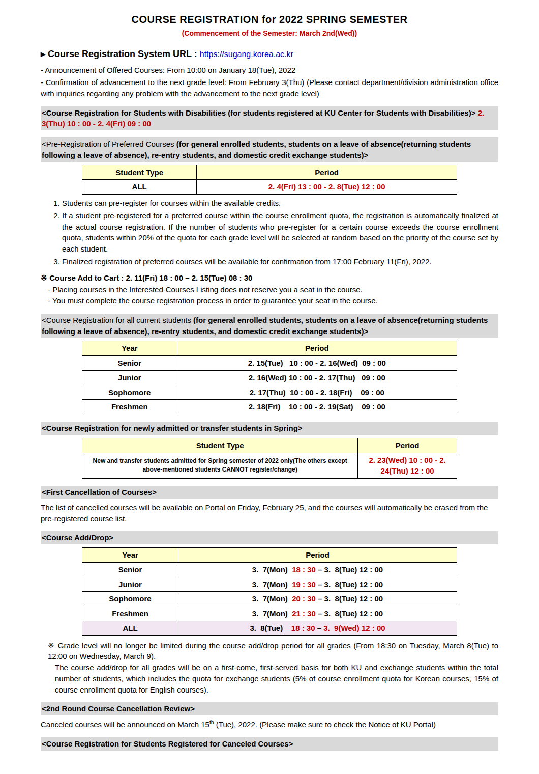COURSE REGISTRATION for 2022 SPRING SEMESTER
(Commencement of the Semester: March 2nd(Wed))
Course Registration System URL : https://sugang.korea.ac.kr
- Announcement of Offered Courses: From 10:00 on January 18(Tue), 2022
- Confirmation of advancement to the next grade level: From February 3(Thu) (Please contact department/division administration office with inquiries regarding any problem with the advancement to the next grade level)
<Course Registration for Students with Disabilities (for students registered at KU Center for Students with Disabilities)> 2. 3(Thu) 10 : 00 - 2. 4(Fri) 09 : 00
<Pre-Registration of Preferred Courses (for general enrolled students, students on a leave of absence(returning students following a leave of absence), re-entry students, and domestic credit exchange students)>
| Student Type | Period |
| --- | --- |
| ALL | 2. 4(Fri) 13 : 00 - 2. 8(Tue) 12 : 00 |
Students can pre-register for courses within the available credits.
If a student pre-registered for a preferred course within the course enrollment quota, the registration is automatically finalized at the actual course registration. If the number of students who pre-register for a certain course exceeds the course enrollment quota, students within 20% of the quota for each grade level will be selected at random based on the priority of the course set by each student.
Finalized registration of preferred courses will be available for confirmation from 17:00 February 11(Fri), 2022.
Course Add to Cart : 2. 11(Fri) 18 : 00 – 2. 15(Tue) 08 : 30
Placing courses in the Interested-Courses Listing does not reserve you a seat in the course.
You must complete the course registration process in order to guarantee your seat in the course.
<Course Registration for all current students (for general enrolled students, students on a leave of absence(returning students following a leave of absence), re-entry students, and domestic credit exchange students)>
| Year | Period |
| --- | --- |
| Senior | 2. 15(Tue) 10 : 00 - 2. 16(Wed) 09 : 00 |
| Junior | 2. 16(Wed) 10 : 00 - 2. 17(Thu) 09 : 00 |
| Sophomore | 2. 17(Thu) 10 : 00 - 2. 18(Fri) 09 : 00 |
| Freshmen | 2. 18(Fri) 10 : 00 - 2. 19(Sat) 09 : 00 |
<Course Registration for newly admitted or transfer students in Spring>
| Student Type | Period |
| --- | --- |
| New and transfer students admitted for Spring semester of 2022 only(The others except above-mentioned students CANNOT register/change) | 2. 23(Wed) 10 : 00 - 2. 24(Thu) 12 : 00 |
<First Cancellation of Courses>
The list of cancelled courses will be available on Portal on Friday, February 25, and the courses will automatically be erased from the pre-registered course list.
<Course Add/Drop>
| Year | Period |
| --- | --- |
| Senior | 3. 7(Mon) 18 : 30 – 3. 8(Tue) 12 : 00 |
| Junior | 3. 7(Mon) 19 : 30 – 3. 8(Tue) 12 : 00 |
| Sophomore | 3. 7(Mon) 20 : 30 – 3. 8(Tue) 12 : 00 |
| Freshmen | 3. 7(Mon) 21 : 30 – 3. 8(Tue) 12 : 00 |
| ALL | 3. 8(Tue) 18 : 30 – 3. 9(Wed) 12 : 00 |
Grade level will no longer be limited during the course add/drop period for all grades (From 18:30 on Tuesday, March 8(Tue) to 12:00 on Wednesday, March 9).
The course add/drop for all grades will be on a first-come, first-served basis for both KU and exchange students within the total number of students, which includes the quota for exchange students (5% of course enrollment quota for Korean courses, 15% of course enrollment quota for English courses).
<2nd Round Course Cancellation Review>
Canceled courses will be announced on March 15th (Tue), 2022. (Please make sure to check the Notice of KU Portal)
<Course Registration for Students Registered for Canceled Courses>